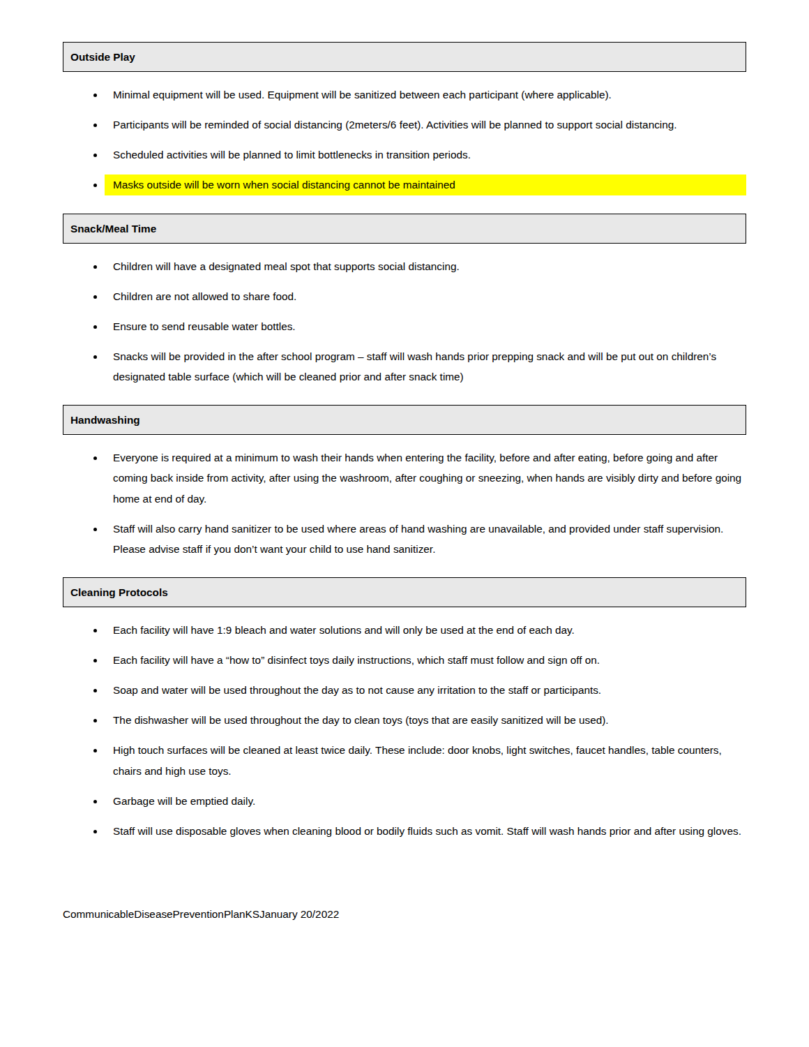Outside Play
Minimal equipment will be used. Equipment will be sanitized between each participant (where applicable).
Participants will be reminded of social distancing (2meters/6 feet). Activities will be planned to support social distancing.
Scheduled activities will be planned to limit bottlenecks in transition periods.
Masks outside will be worn when social distancing cannot be maintained
Snack/Meal Time
Children will have a designated meal spot that supports social distancing.
Children are not allowed to share food.
Ensure to send reusable water bottles.
Snacks will be provided in the after school program – staff will wash hands prior prepping snack and will be put out on children’s designated table surface (which will be cleaned prior and after snack time)
Handwashing
Everyone is required at a minimum to wash their hands when entering the facility, before and after eating, before going and after coming back inside from activity, after using the washroom, after coughing or sneezing, when hands are visibly dirty and before going home at end of day.
Staff will also carry hand sanitizer to be used where areas of hand washing are unavailable, and provided under staff supervision. Please advise staff if you don’t want your child to use hand sanitizer.
Cleaning Protocols
Each facility will have 1:9 bleach and water solutions and will only be used at the end of each day.
Each facility will have a “how to” disinfect toys daily instructions, which staff must follow and sign off on.
Soap and water will be used throughout the day as to not cause any irritation to the staff or participants.
The dishwasher will be used throughout the day to clean toys (toys that are easily sanitized will be used).
High touch surfaces will be cleaned at least twice daily. These include: door knobs, light switches, faucet handles, table counters, chairs and high use toys.
Garbage will be emptied daily.
Staff will use disposable gloves when cleaning blood or bodily fluids such as vomit. Staff will wash hands prior and after using gloves.
CommunicableDiseasePreventionPlanKSJanuary 20/2022